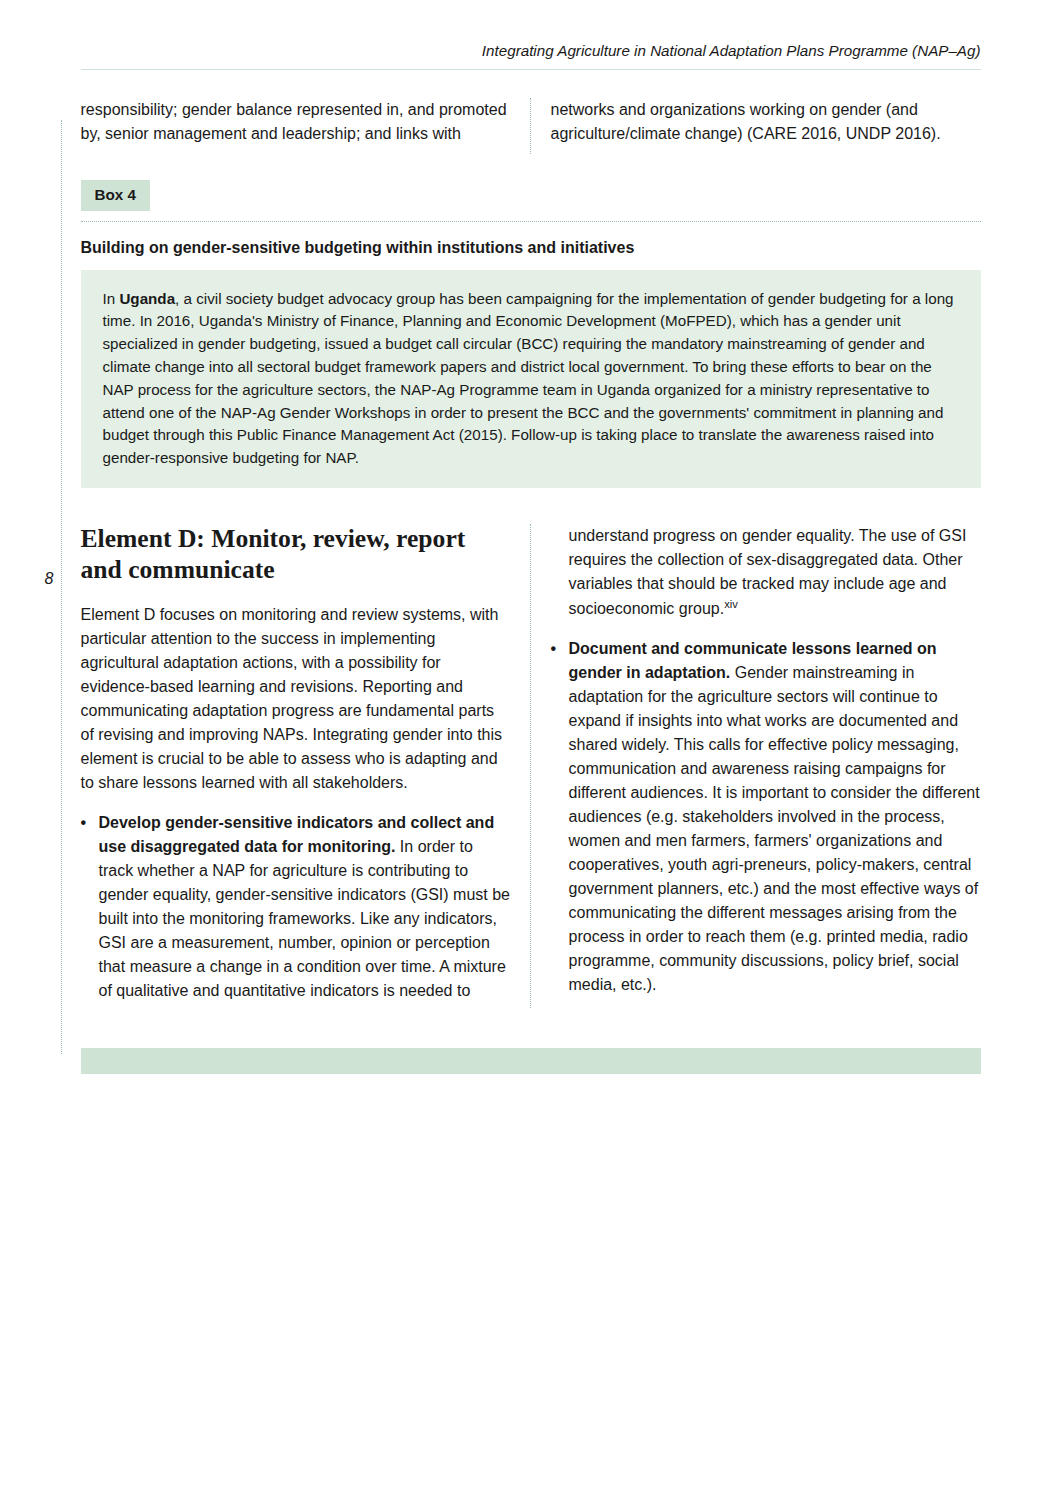8
Integrating Agriculture in National Adaptation Plans Programme (NAP–Ag)
responsibility; gender balance represented in, and promoted by, senior management and leadership; and links with networks and organizations working on gender (and agriculture/climate change) (CARE 2016, UNDP 2016).
Box 4
Building on gender-sensitive budgeting within institutions and initiatives
In Uganda, a civil society budget advocacy group has been campaigning for the implementation of gender budgeting for a long time. In 2016, Uganda's Ministry of Finance, Planning and Economic Development (MoFPED), which has a gender unit specialized in gender budgeting, issued a budget call circular (BCC) requiring the mandatory mainstreaming of gender and climate change into all sectoral budget framework papers and district local government. To bring these efforts to bear on the NAP process for the agriculture sectors, the NAP-Ag Programme team in Uganda organized for a ministry representative to attend one of the NAP-Ag Gender Workshops in order to present the BCC and the governments' commitment in planning and budget through this Public Finance Management Act (2015). Follow-up is taking place to translate the awareness raised into gender-responsive budgeting for NAP.
Element D: Monitor, review, report and communicate
Element D focuses on monitoring and review systems, with particular attention to the success in implementing agricultural adaptation actions, with a possibility for evidence-based learning and revisions. Reporting and communicating adaptation progress are fundamental parts of revising and improving NAPs. Integrating gender into this element is crucial to be able to assess who is adapting and to share lessons learned with all stakeholders.
Develop gender-sensitive indicators and collect and use disaggregated data for monitoring. In order to track whether a NAP for agriculture is contributing to gender equality, gender-sensitive indicators (GSI) must be built into the monitoring frameworks. Like any indicators, GSI are a measurement, number, opinion or perception that measure a change in a condition over time. A mixture of qualitative and quantitative indicators is needed to understand progress on gender equality. The use of GSI requires the collection of sex-disaggregated data. Other variables that should be tracked may include age and socioeconomic group.xiv
Document and communicate lessons learned on gender in adaptation. Gender mainstreaming in adaptation for the agriculture sectors will continue to expand if insights into what works are documented and shared widely. This calls for effective policy messaging, communication and awareness raising campaigns for different audiences. It is important to consider the different audiences (e.g. stakeholders involved in the process, women and men farmers, farmers' organizations and cooperatives, youth agri-preneurs, policy-makers, central government planners, etc.) and the most effective ways of communicating the different messages arising from the process in order to reach them (e.g. printed media, radio programme, community discussions, policy brief, social media, etc.).